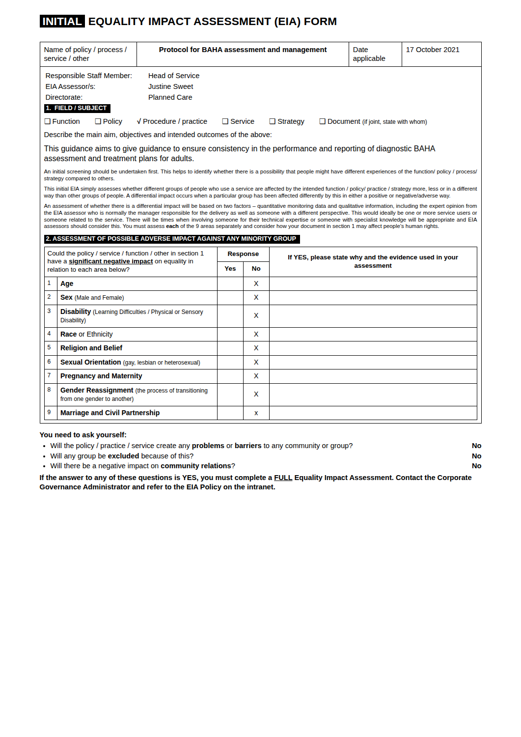INITIAL EQUALITY IMPACT ASSESSMENT (EIA) FORM
| Name of policy / process / service / other | Protocol for BAHA assessment and management | Date applicable | 17 October 2021 |
| / Responsible Staff Member: / Head of Service / / EIA Assessor/s: / Justine Sweet / / Directorate: / Planned Care / 1. FIELD / SUBJECT ❑ Function ❑ Policy √ Procedure / practice ❑ Service ❑ Strategy ❑ Document (if joint, state with whom) Describe the main aim, objectives and intended outcomes of the above: This guidance aims to give guidance to ensure consistency in the performance and reporting of diagnostic BAHA assessment and treatment plans for adults. An initial screening should be undertaken first. This helps to identify whether there is a possibility that people might have different experiences of the function/ policy / process/ strategy compared to others. This initial EIA simply assesses whether different groups of people who use a service are affected by the intended function / policy/ practice / strategy more, less or in a different way than other groups of people. A differential impact occurs when a particular group has been affected differently by this in either a positive or negative/adverse way. An assessment of whether there is a differential impact will be based on two factors – quantitative monitoring data and qualitative information, including the expert opinion from the EIA assessor who is normally the manager responsible for the delivery as well as someone with a different perspective. This would ideally be one or more service users or someone related to the service. There will be times when involving someone for their technical expertise or someone with specialist knowledge will be appropriate and EIA assessors should consider this. You must assess each of the 9 areas separately and consider how your document in section 1 may affect people’s human rights. 2. ASSESSMENT OF POSSIBLE ADVERSE IMPACT AGAINST ANY MINORITY GROUP / Could the policy / service / function / other in section 1 have a significant negative impact on equality in relation to each area below? / Response / If YES , please state why and the evidence used in your assessment / / --- / --- / --- / / Yes / No / / 1 / Age / / X / / / 2 / Sex (Male and Female) / / X / / / 3 / Disability (Learning Difficulties / Physical or Sensory Disability) / / X / / / 4 / Race or Ethnicity / / X / / / 5 / Religion and Belief / / X / / / 6 / Sexual Orientation (gay, lesbian or heterosexual) / / X / / / 7 / Pregnancy and Maternity / / X / / / 8 / Gender Reassignment (the process of transitioning from one gender to another) / / X / / / 9 / Marriage and Civil Partnership / / x / / |
You need to ask yourself:
Will the policy / practice / service create any problems or barriers to any community or group? No
Will any group be excluded because of this? No
Will there be a negative impact on community relations? No
If the answer to any of these questions is YES, you must complete a FULL Equality Impact Assessment. Contact the Corporate Governance Administrator and refer to the EIA Policy on the intranet.